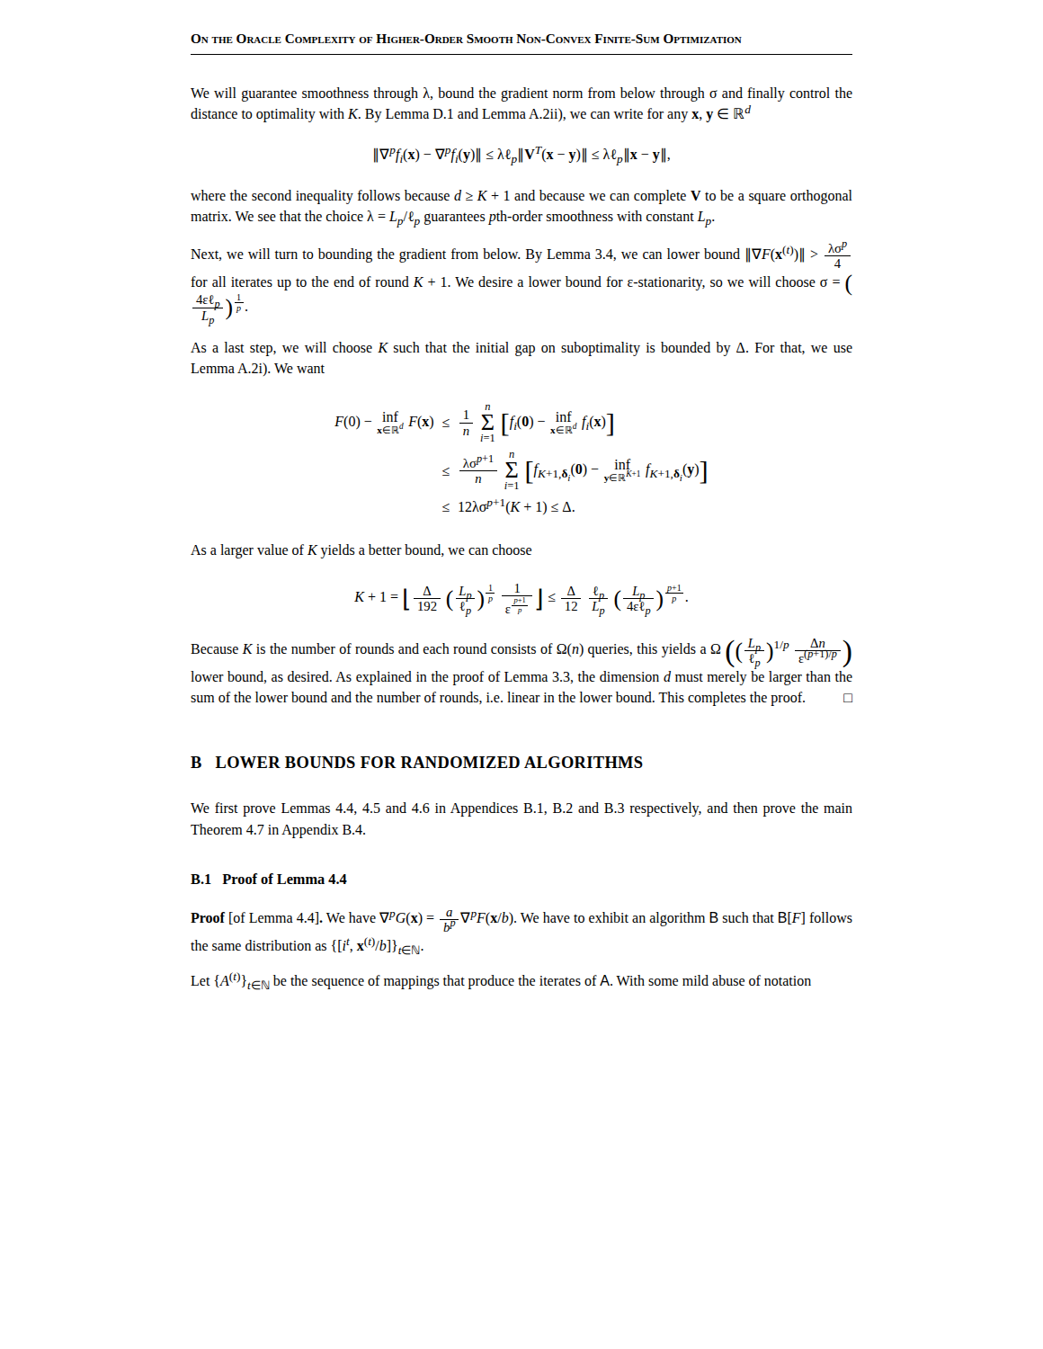On the Oracle Complexity of Higher-Order Smooth Non-Convex Finite-Sum Optimization
We will guarantee smoothness through λ, bound the gradient norm from below through σ and finally control the distance to optimality with K. By Lemma D.1 and Lemma A.2ii), we can write for any x, y ∈ ℝd
∥∇pfi(x) − ∇pfi(y)∥ ≤ λℓp∥VT(x − y)∥ ≤ λℓp∥x − y∥,
where the second inequality follows because d ≥ K + 1 and because we can complete V to be a square orthogonal matrix. We see that the choice λ = Lp/ℓp guarantees pth-order smoothness with constant Lp.
Next, we will turn to bounding the gradient from below. By Lemma 3.4, we can lower bound ∥∇F(x(t))∥ > λσp 4 for all iterates up to the end of round K + 1. We desire a lower bound for ε-stationarity, so we will choose σ = (4εℓp Lp)1 p.
As a last step, we will choose K such that the initial gap on suboptimality is bounded by Δ. For that, we use Lemma A.2i). We want
| F (0) − inf x ∈ℝ d F ( x ) | ≤ | 1 n n Σ i =1 [ f i ( 0 ) − inf x ∈ℝ d f i ( x ) ] |
| | ≤ | λσ p +1 n n Σ i =1 [ f K +1, δ i ( 0 ) − inf y ∈ℝ K +1 f K +1, δ i ( y ) ] |
| | ≤ | 12λσ p +1 ( K + 1) ≤ Δ. |
As a larger value of K yields a better bound, we can choose
K + 1 = ⌊Δ 192 (Lp ℓp)1 p 1 εp+1 p⌋ ≤ Δ 12 ℓp Lp (Lp 4εℓp)p+1 p.
Because K is the number of rounds and each round consists of Ω(n) queries, this yields a Ω ((Lp ℓp)1/p Δn ε(p+1)/p) lower bound, as desired. As explained in the proof of Lemma 3.3, the dimension d must merely be larger than the sum of the lower bound and the number of rounds, i.e. linear in the lower bound. This completes the proof. □
B LOWER BOUNDS FOR RANDOMIZED ALGORITHMS
We first prove Lemmas 4.4, 4.5 and 4.6 in Appendices B.1, B.2 and B.3 respectively, and then prove the main Theorem 4.7 in Appendix B.4.
B.1 Proof of Lemma 4.4
Proof [of Lemma 4.4]. We have ∇pG(x) = abp∇pF(x/b). We have to exhibit an algorithm B such that B[F] follows the same distribution as {[it, x(t)/b]}t∈ℕ.
Let {A(t)}t∈ℕ be the sequence of mappings that produce the iterates of A. With some mild abuse of notation